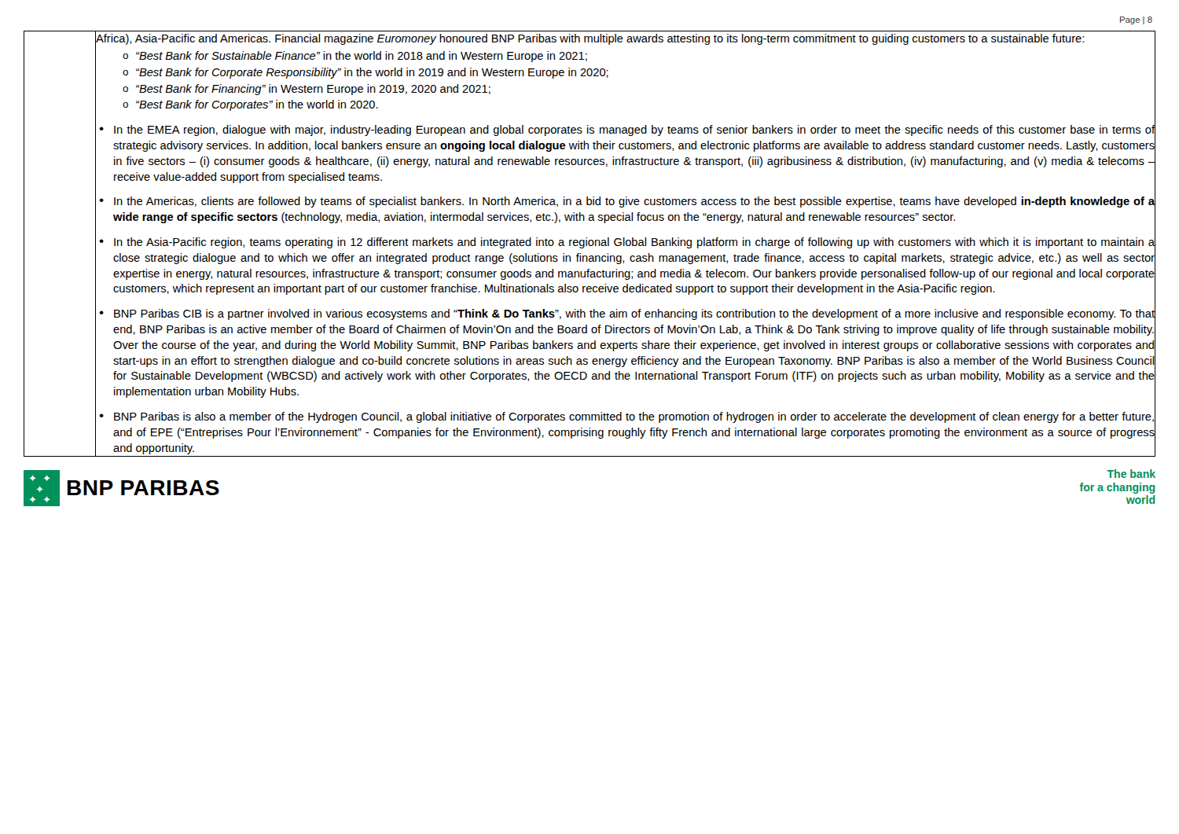Page | 8
| | Africa), Asia-Pacific and Americas. Financial magazine Euromoney honoured BNP Paribas with multiple awards attesting to its long-term commitment to guiding customers to a sustainable future: “Best Bank for Sustainable Finance” in the world in 2018 and in Western Europe in 2021; “Best Bank for Corporate Responsibility” in the world in 2019 and in Western Europe in 2020; “Best Bank for Financing” in Western Europe in 2019, 2020 and 2021; “Best Bank for Corporates” in the world in 2020. In the EMEA region, dialogue with major, industry-leading European and global corporates is managed by teams of senior bankers in order to meet the specific needs of this customer base in terms of strategic advisory services. In addition, local bankers ensure an ongoing local dialogue with their customers, and electronic platforms are available to address standard customer needs. Lastly, customers in five sectors – (i) consumer goods & healthcare, (ii) energy, natural and renewable resources, infrastructure & transport, (iii) agribusiness & distribution, (iv) manufacturing, and (v) media & telecoms – receive value-added support from specialised teams. In the Americas, clients are followed by teams of specialist bankers. In North America, in a bid to give customers access to the best possible expertise, teams have developed in-depth knowledge of a wide range of specific sectors (technology, media, aviation, intermodal services, etc.), with a special focus on the “energy, natural and renewable resources” sector. In the Asia-Pacific region, teams operating in 12 different markets and integrated into a regional Global Banking platform in charge of following up with customers with which it is important to maintain a close strategic dialogue and to which we offer an integrated product range (solutions in financing, cash management, trade finance, access to capital markets, strategic advice, etc.) as well as sector expertise in energy, natural resources, infrastructure & transport; consumer goods and manufacturing; and media & telecom. Our bankers provide personalised follow-up of our regional and local corporate customers, which represent an important part of our customer franchise. Multinationals also receive dedicated support to support their development in the Asia-Pacific region. BNP Paribas CIB is a partner involved in various ecosystems and “ Think & Do Tanks ”, with the aim of enhancing its contribution to the development of a more inclusive and responsible economy. To that end, BNP Paribas is an active member of the Board of Chairmen of Movin’On and the Board of Directors of Movin’On Lab, a Think & Do Tank striving to improve quality of life through sustainable mobility. Over the course of the year, and during the World Mobility Summit, BNP Paribas bankers and experts share their experience, get involved in interest groups or collaborative sessions with corporates and start-ups in an effort to strengthen dialogue and co-build concrete solutions in areas such as energy efficiency and the European Taxonomy. BNP Paribas is also a member of the World Business Council for Sustainable Development (WBCSD) and actively work with other Corporates, the OECD and the International Transport Forum (ITF) on projects such as urban mobility, Mobility as a service and the implementation urban Mobility Hubs. BNP Paribas is also a member of the Hydrogen Council, a global initiative of Corporates committed to the promotion of hydrogen in order to accelerate the development of clean energy for a better future, and of EPE (“Entreprises Pour l’Environnement” - Companies for the Environment), comprising roughly fifty French and international large corporates promoting the environment as a source of progress and opportunity. |
✦ ✦ ✦ ✦ ✦
BNP PARIBAS
The bank
for a changing
world